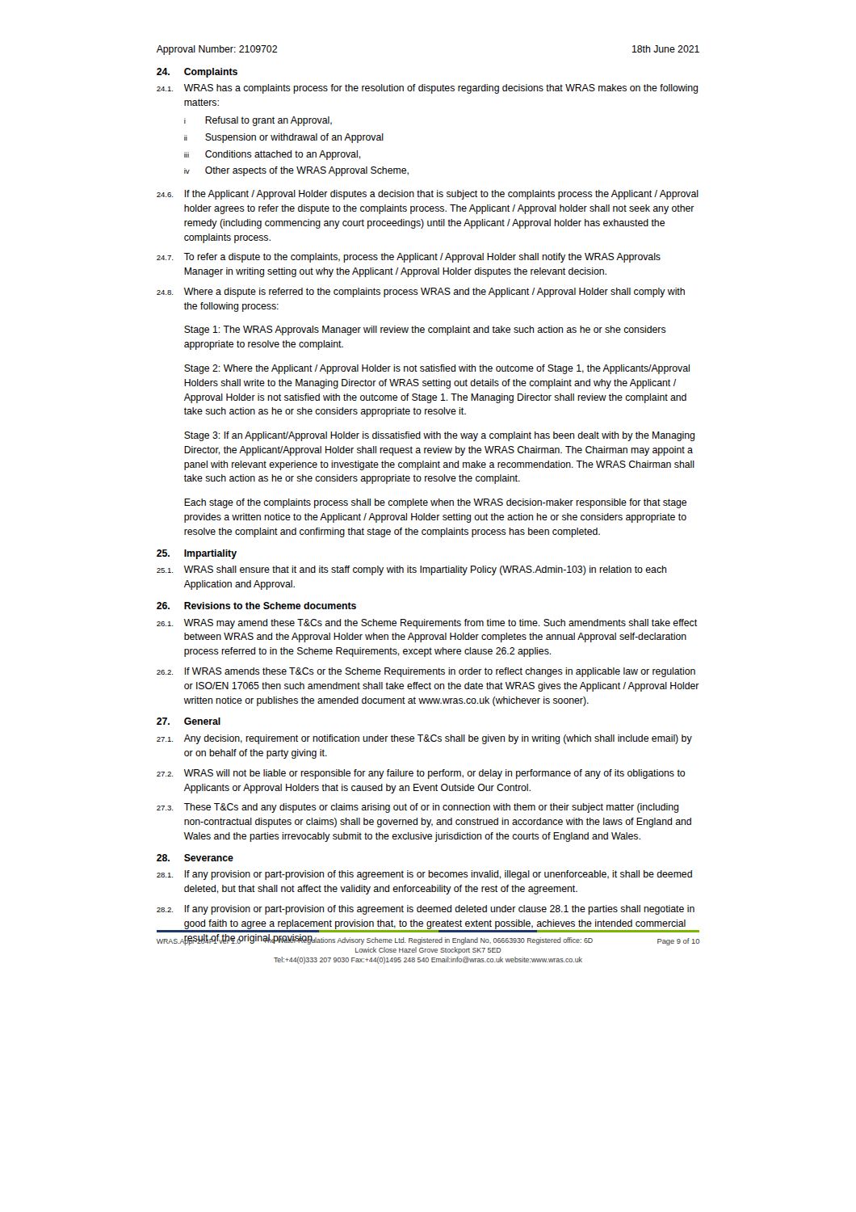Approval Number: 2109702
18th June 2021
24. Complaints
24.1.
WRAS has a complaints process for the resolution of disputes regarding decisions that WRAS makes on the following matters:
iRefusal to grant an Approval,
ii Suspension or withdrawal of an Approval
iii Conditions attached to an Approval,
iv Other aspects of the WRAS Approval Scheme,
24.6.
If the Applicant / Approval Holder disputes a decision that is subject to the complaints process the Applicant / Approval holder agrees to refer the dispute to the complaints process. The Applicant / Approval holder shall not seek any other remedy (including commencing any court proceedings) until the Applicant / Approval holder has exhausted the complaints process.
24.7.
To refer a dispute to the complaints, process the Applicant / Approval Holder shall notify the WRAS Approvals Manager in writing setting out why the Applicant / Approval Holder disputes the relevant decision.
24.8.
Where a dispute is referred to the complaints process WRAS and the Applicant / Approval Holder shall comply with the following process:
Stage 1: The WRAS Approvals Manager will review the complaint and take such action as he or she considers appropriate to resolve the complaint.
Stage 2: Where the Applicant / Approval Holder is not satisfied with the outcome of Stage 1, the Applicants/Approval Holders shall write to the Managing Director of WRAS setting out details of the complaint and why the Applicant / Approval Holder is not satisfied with the outcome of Stage 1. The Managing Director shall review the complaint and take such action as he or she considers appropriate to resolve it.
Stage 3: If an Applicant/Approval Holder is dissatisfied with the way a complaint has been dealt with by the Managing Director, the Applicant/Approval Holder shall request a review by the WRAS Chairman. The Chairman may appoint a panel with relevant experience to investigate the complaint and make a recommendation. The WRAS Chairman shall take such action as he or she considers appropriate to resolve the complaint.
Each stage of the complaints process shall be complete when the WRAS decision-maker responsible for that stage provides a written notice to the Applicant / Approval Holder setting out the action he or she considers appropriate to resolve the complaint and confirming that stage of the complaints process has been completed.
25. Impartiality
25.1.
WRAS shall ensure that it and its staff comply with its Impartiality Policy (WRAS.Admin-103) in relation to each Application and Approval.
26. Revisions to the Scheme documents
26.1.
WRAS may amend these T&Cs and the Scheme Requirements from time to time. Such amendments shall take effect between WRAS and the Approval Holder when the Approval Holder completes the annual Approval self-declaration process referred to in the Scheme Requirements, except where clause 26.2 applies.
26.2.
If WRAS amends these T&Cs or the Scheme Requirements in order to reflect changes in applicable law or regulation or ISO/EN 17065 then such amendment shall take effect on the date that WRAS gives the Applicant / Approval Holder written notice or publishes the amended document at www.wras.co.uk (whichever is sooner).
27. General
27.1.
Any decision, requirement or notification under these T&Cs shall be given by in writing (which shall include email) by or on behalf of the party giving it.
27.2.
WRAS will not be liable or responsible for any failure to perform, or delay in performance of any of its obligations to Applicants or Approval Holders that is caused by an Event Outside Our Control.
27.3.
These T&Cs and any disputes or claims arising out of or in connection with them or their subject matter (including non-contractual disputes or claims) shall be governed by, and construed in accordance with the laws of England and Wales and the parties irrevocably submit to the exclusive jurisdiction of the courts of England and Wales.
28. Severance
28.1.
If any provision or part-provision of this agreement is or becomes invalid, illegal or unenforceable, it shall be deemed deleted, but that shall not affect the validity and enforceability of the rest of the agreement.
28.2.
If any provision or part-provision of this agreement is deemed deleted under clause 28.1 the parties shall negotiate in good faith to agree a replacement provision that, to the greatest extent possible, achieves the intended commercial result of the original provision.
WRAS.Appr-204F1 ver 1.0
The Water Regulations Advisory Scheme Ltd. Registered in England No, 06663930 Registered office: 6D Lowick Close Hazel Grove Stockport SK7 5ED
Tel:+44(0)333 207 9030 Fax:+44(0)1495 248 540 Email:info@wras.co.uk website:www.wras.co.uk
Page 9 of 10